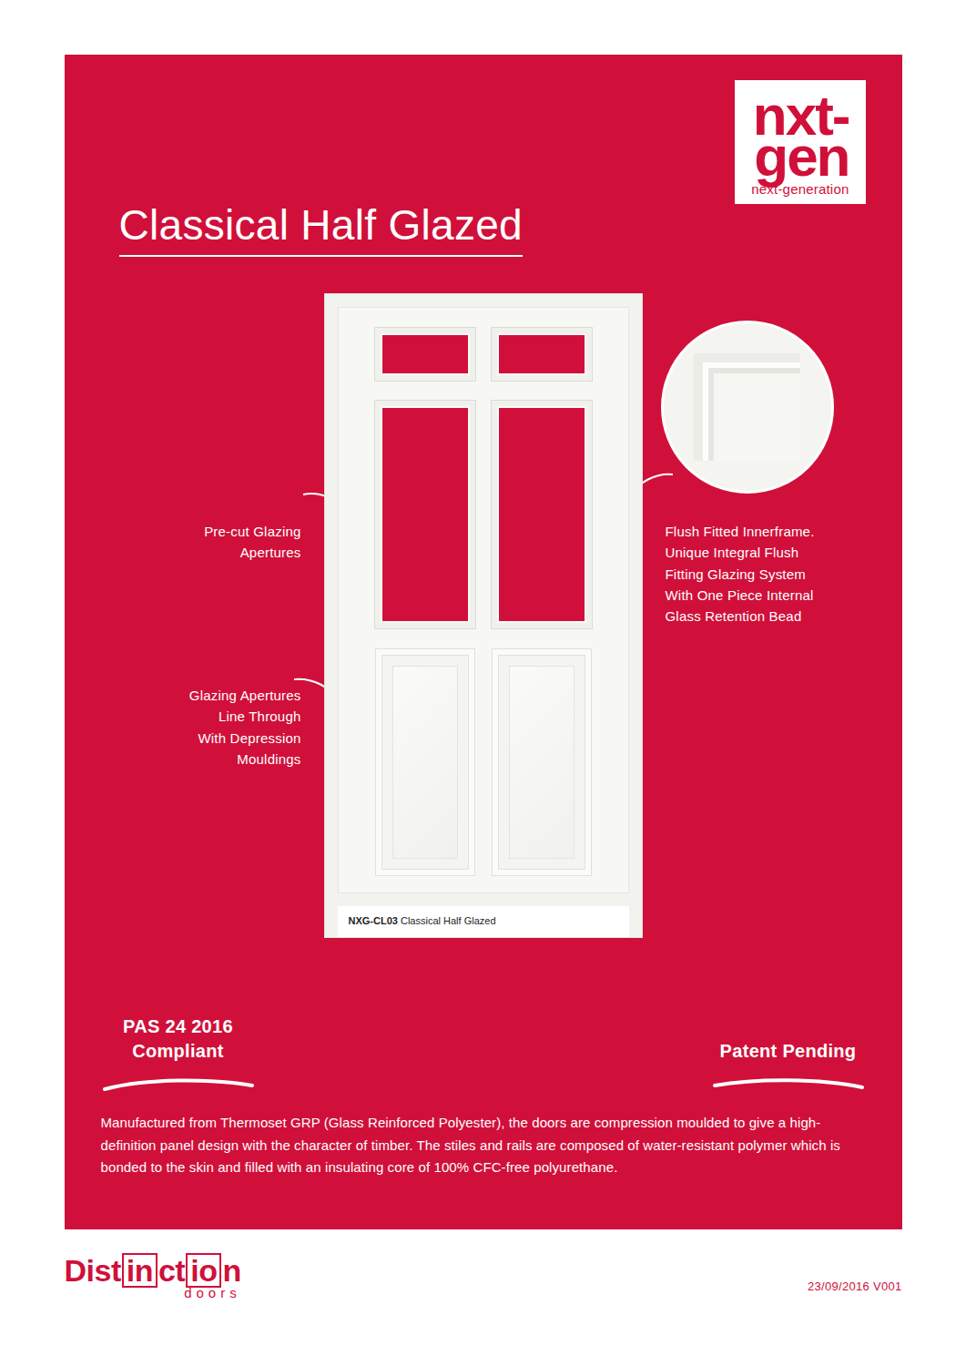nxt- gen next-generation
Classical Half Glazed
Pre-cut Glazing
Apertures
Glazing Apertures
Line Through
With Depression
Mouldings
Flush Fitted Innerframe.
Unique Integral Flush
Fitting Glazing System
With One Piece Internal
Glass Retention Bead
NXG-CL03 Classical Half Glazed
PAS 24 2016
Compliant
Patent Pending
Manufactured from Thermoset GRP (Glass Reinforced Polyester), the doors are compression moulded to give a high-definition panel design with the character of timber. The stiles and rails are composed of water-resistant polymer which is bonded to the skin and filled with an insulating core of 100% CFC-free polyurethane.
Distinction doors
23/09/2016 V001